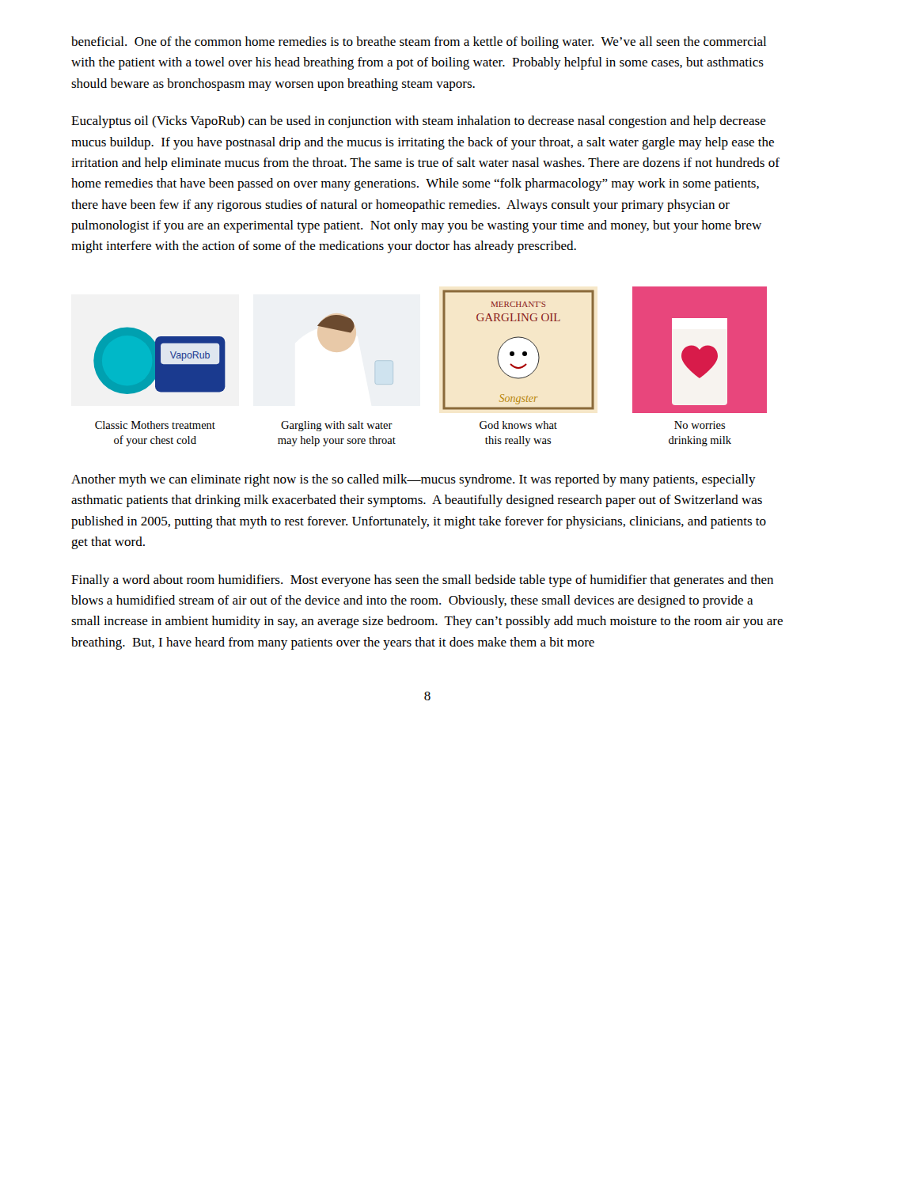beneficial. One of the common home remedies is to breathe steam from a kettle of boiling water. We’ve all seen the commercial with the patient with a towel over his head breathing from a pot of boiling water. Probably helpful in some cases, but asthmatics should beware as bronchospasm may worsen upon breathing steam vapors.
Eucalyptus oil (Vicks VapoRub) can be used in conjunction with steam inhalation to decrease nasal congestion and help decrease mucus buildup. If you have postnasal drip and the mucus is irritating the back of your throat, a salt water gargle may help ease the irritation and help eliminate mucus from the throat. The same is true of salt water nasal washes. There are dozens if not hundreds of home remedies that have been passed on over many generations. While some “folk pharmacology” may work in some patients, there have been few if any rigorous studies of natural or homeopathic remedies. Always consult your primary phsycian or pulmonologist if you are an experimental type patient. Not only may you be wasting your time and money, but your home brew might interfere with the action of some of the medications your doctor has already prescribed.
Classic Mothers treatment
of your chest cold
Gargling with salt water
may help your sore throat
God knows what
this really was
No worries
drinking milk
Another myth we can eliminate right now is the so called milk—mucus syndrome. It was reported by many patients, especially asthmatic patients that drinking milk exacerbated their symptoms. A beautifully designed research paper out of Switzerland was published in 2005, putting that myth to rest forever. Unfortunately, it might take forever for physicians, clinicians, and patients to get that word.
Finally a word about room humidifiers. Most everyone has seen the small bedside table type of humidifier that generates and then blows a humidified stream of air out of the device and into the room. Obviously, these small devices are designed to provide a small increase in ambient humidity in say, an average size bedroom. They can’t possibly add much moisture to the room air you are breathing. But, I have heard from many patients over the years that it does make them a bit more
8